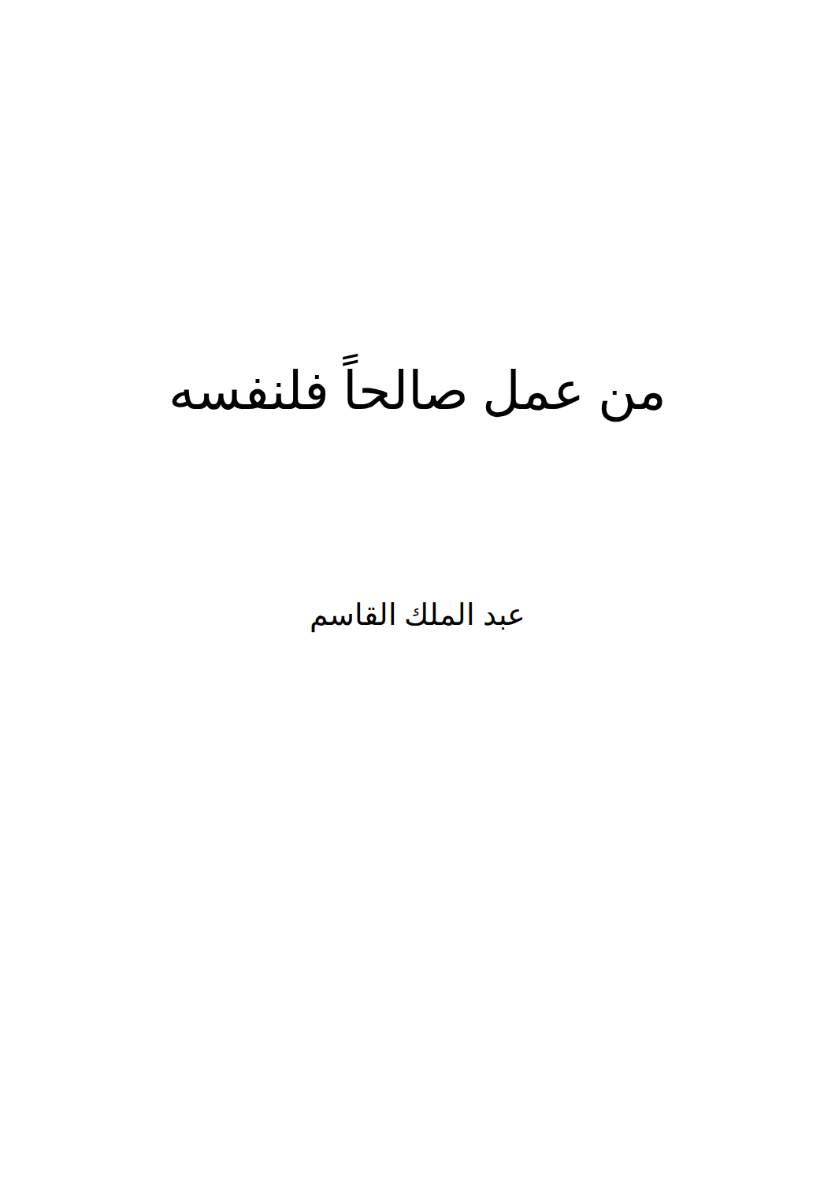من عمل صالحاً فلنفسه
عبد الملك القاسم